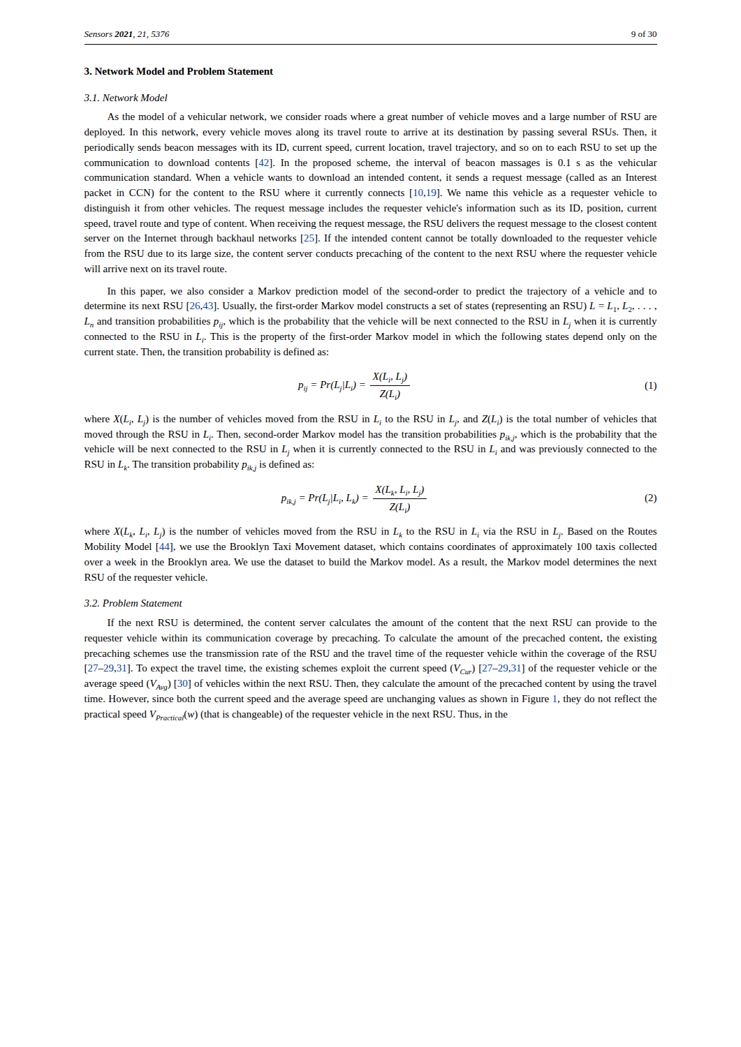Sensors 2021, 21, 5376 9 of 30
3. Network Model and Problem Statement
3.1. Network Model
As the model of a vehicular network, we consider roads where a great number of vehicle moves and a large number of RSU are deployed. In this network, every vehicle moves along its travel route to arrive at its destination by passing several RSUs. Then, it periodically sends beacon messages with its ID, current speed, current location, travel trajectory, and so on to each RSU to set up the communication to download contents [42]. In the proposed scheme, the interval of beacon massages is 0.1 s as the vehicular communication standard. When a vehicle wants to download an intended content, it sends a request message (called as an Interest packet in CCN) for the content to the RSU where it currently connects [10,19]. We name this vehicle as a requester vehicle to distinguish it from other vehicles. The request message includes the requester vehicle's information such as its ID, position, current speed, travel route and type of content. When receiving the request message, the RSU delivers the request message to the closest content server on the Internet through backhaul networks [25]. If the intended content cannot be totally downloaded to the requester vehicle from the RSU due to its large size, the content server conducts precaching of the content to the next RSU where the requester vehicle will arrive next on its travel route.
In this paper, we also consider a Markov prediction model of the second-order to predict the trajectory of a vehicle and to determine its next RSU [26,43]. Usually, the first-order Markov model constructs a set of states (representing an RSU) L = L1, L2, . . . , Ln and transition probabilities pij, which is the probability that the vehicle will be next connected to the RSU in Lj when it is currently connected to the RSU in Li. This is the property of the first-order Markov model in which the following states depend only on the current state. Then, the transition probability is defined as:
pij = Pr(Lj|Li) = X(Li, Lj) Z(Li)
(1)
where X(Li, Lj) is the number of vehicles moved from the RSU in Li to the RSU in Lj, and Z(Li) is the total number of vehicles that moved through the RSU in Li. Then, second-order Markov model has the transition probabilities pik,j, which is the probability that the vehicle will be next connected to the RSU in Lj when it is currently connected to the RSU in Li and was previously connected to the RSU in Lk. The transition probability pik,j is defined as:
pik,j = Pr(Lj|Li, Lk) = X(Lk, Li, Lj) Z(Li)
(2)
where X(Lk, Li, Lj) is the number of vehicles moved from the RSU in Lk to the RSU in Li via the RSU in Lj. Based on the Routes Mobility Model [44], we use the Brooklyn Taxi Movement dataset, which contains coordinates of approximately 100 taxis collected over a week in the Brooklyn area. We use the dataset to build the Markov model. As a result, the Markov model determines the next RSU of the requester vehicle.
3.2. Problem Statement
If the next RSU is determined, the content server calculates the amount of the content that the next RSU can provide to the requester vehicle within its communication coverage by precaching. To calculate the amount of the precached content, the existing precaching schemes use the transmission rate of the RSU and the travel time of the requester vehicle within the coverage of the RSU [27–29,31]. To expect the travel time, the existing schemes exploit the current speed (VCur) [27–29,31] of the requester vehicle or the average speed (VAvg) [30] of vehicles within the next RSU. Then, they calculate the amount of the precached content by using the travel time. However, since both the current speed and the average speed are unchanging values as shown in Figure 1, they do not reflect the practical speed VPractical(w) (that is changeable) of the requester vehicle in the next RSU. Thus, in the